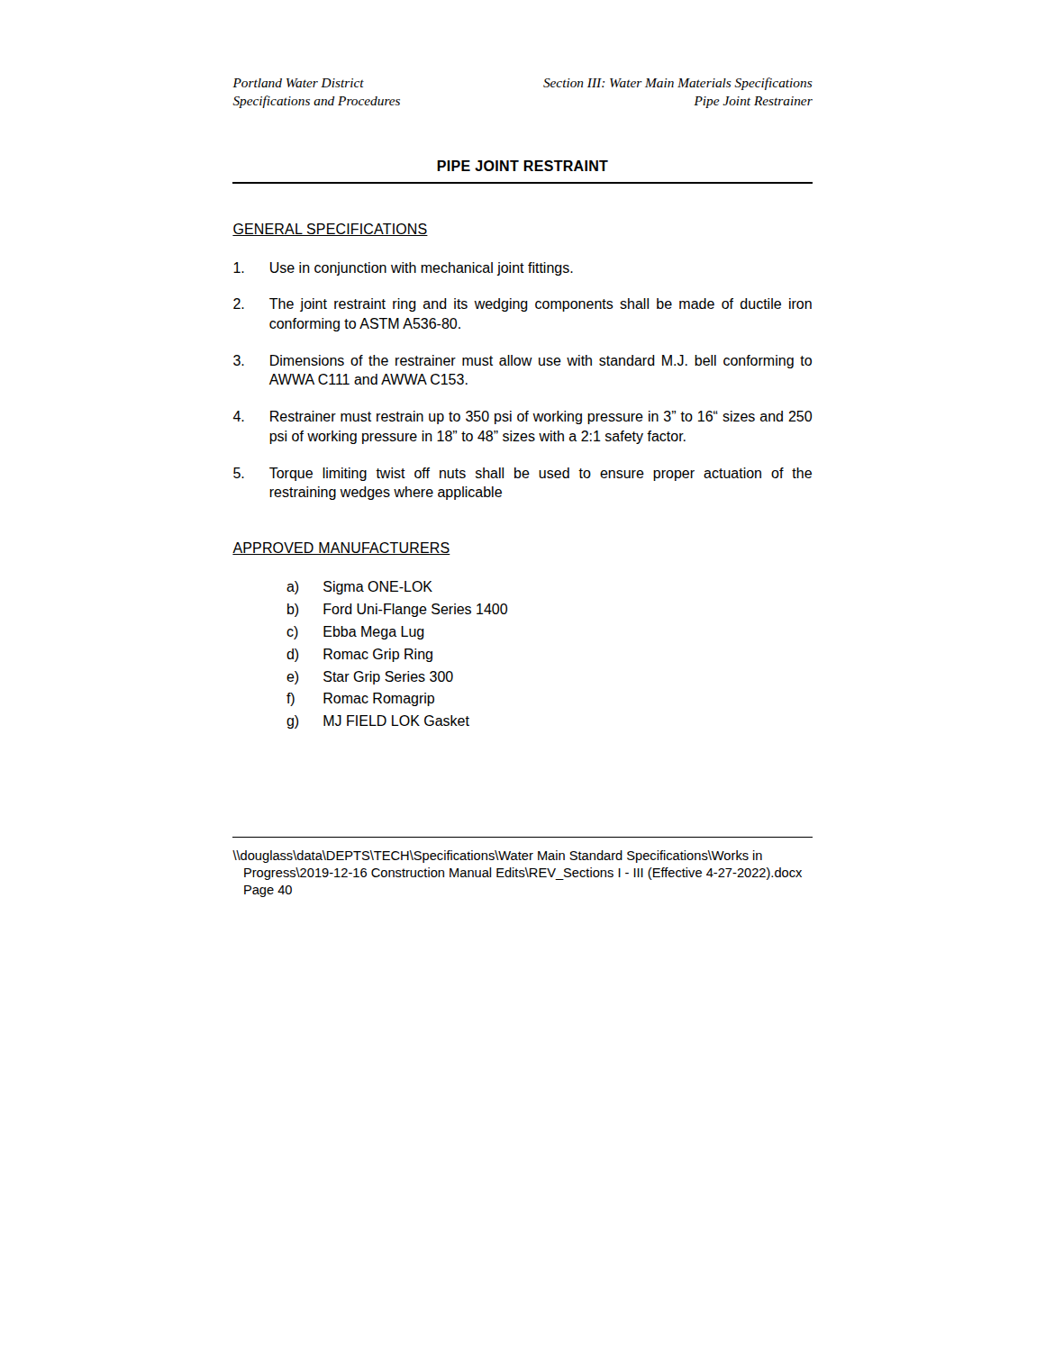Portland Water District Section III: Water Main Materials Specifications
Specifications and Procedures Pipe Joint Restrainer
PIPE JOINT RESTRAINT
GENERAL SPECIFICATIONS
Use in conjunction with mechanical joint fittings.
The joint restraint ring and its wedging components shall be made of ductile iron conforming to ASTM A536-80.
Dimensions of the restrainer must allow use with standard M.J. bell conforming to AWWA C111 and AWWA C153.
Restrainer must restrain up to 350 psi of working pressure in 3” to 16“ sizes and 250 psi of working pressure in 18” to 48” sizes with a 2:1 safety factor.
Torque limiting twist off nuts shall be used to ensure proper actuation of the restraining wedges where applicable
APPROVED MANUFACTURERS
Sigma ONE-LOK
Ford Uni-Flange Series 1400
Ebba Mega Lug
Romac Grip Ring
Star Grip Series 300
Romac Romagrip
MJ FIELD LOK Gasket
\\douglass\data\DEPTS\TECH\Specifications\Water Main Standard Specifications\Works in Progress\2019-12-16 Construction Manual Edits\REV_Sections I - III (Effective 4-27-2022).docx Page 40